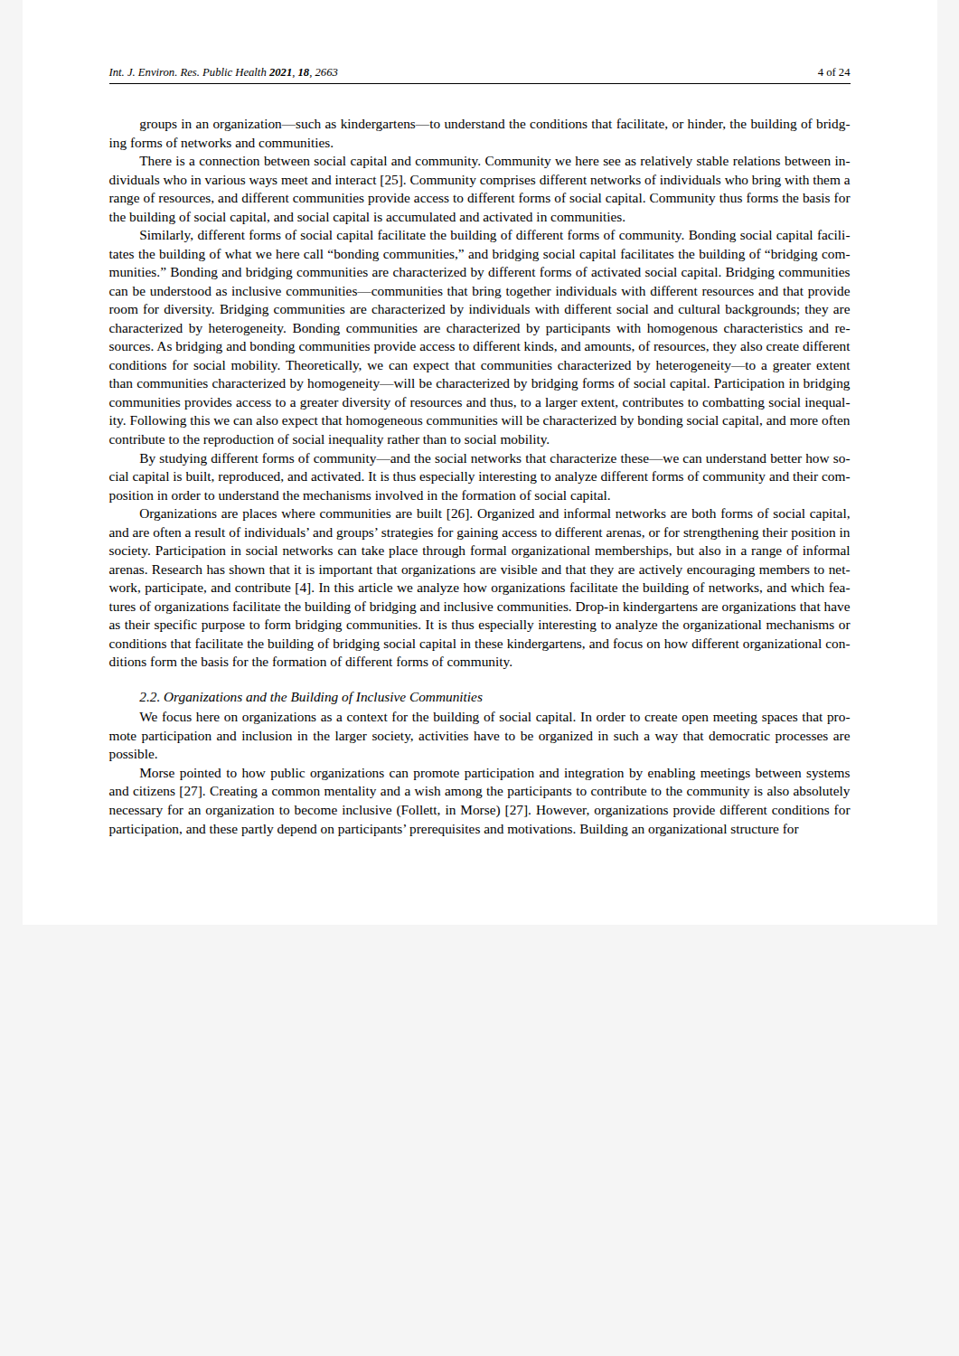Int. J. Environ. Res. Public Health 2021, 18, 2663 4 of 24
groups in an organization—such as kindergartens—to understand the conditions that facilitate, or hinder, the building of bridging forms of networks and communities.
There is a connection between social capital and community. Community we here see as relatively stable relations between individuals who in various ways meet and interact [25]. Community comprises different networks of individuals who bring with them a range of resources, and different communities provide access to different forms of social capital. Community thus forms the basis for the building of social capital, and social capital is accumulated and activated in communities.
Similarly, different forms of social capital facilitate the building of different forms of community. Bonding social capital facilitates the building of what we here call “bonding communities,” and bridging social capital facilitates the building of “bridging communities.” Bonding and bridging communities are characterized by different forms of activated social capital. Bridging communities can be understood as inclusive communities—communities that bring together individuals with different resources and that provide room for diversity. Bridging communities are characterized by individuals with different social and cultural backgrounds; they are characterized by heterogeneity. Bonding communities are characterized by participants with homogenous characteristics and resources. As bridging and bonding communities provide access to different kinds, and amounts, of resources, they also create different conditions for social mobility. Theoretically, we can expect that communities characterized by heterogeneity—to a greater extent than communities characterized by homogeneity—will be characterized by bridging forms of social capital. Participation in bridging communities provides access to a greater diversity of resources and thus, to a larger extent, contributes to combatting social inequality. Following this we can also expect that homogeneous communities will be characterized by bonding social capital, and more often contribute to the reproduction of social inequality rather than to social mobility.
By studying different forms of community—and the social networks that characterize these—we can understand better how social capital is built, reproduced, and activated. It is thus especially interesting to analyze different forms of community and their composition in order to understand the mechanisms involved in the formation of social capital.
Organizations are places where communities are built [26]. Organized and informal networks are both forms of social capital, and are often a result of individuals’ and groups’ strategies for gaining access to different arenas, or for strengthening their position in society. Participation in social networks can take place through formal organizational memberships, but also in a range of informal arenas. Research has shown that it is important that organizations are visible and that they are actively encouraging members to network, participate, and contribute [4]. In this article we analyze how organizations facilitate the building of networks, and which features of organizations facilitate the building of bridging and inclusive communities. Drop-in kindergartens are organizations that have as their specific purpose to form bridging communities. It is thus especially interesting to analyze the organizational mechanisms or conditions that facilitate the building of bridging social capital in these kindergartens, and focus on how different organizational conditions form the basis for the formation of different forms of community.
2.2. Organizations and the Building of Inclusive Communities
We focus here on organizations as a context for the building of social capital. In order to create open meeting spaces that promote participation and inclusion in the larger society, activities have to be organized in such a way that democratic processes are possible.
Morse pointed to how public organizations can promote participation and integration by enabling meetings between systems and citizens [27]. Creating a common mentality and a wish among the participants to contribute to the community is also absolutely necessary for an organization to become inclusive (Follett, in Morse) [27]. However, organizations provide different conditions for participation, and these partly depend on participants’ prerequisites and motivations. Building an organizational structure for